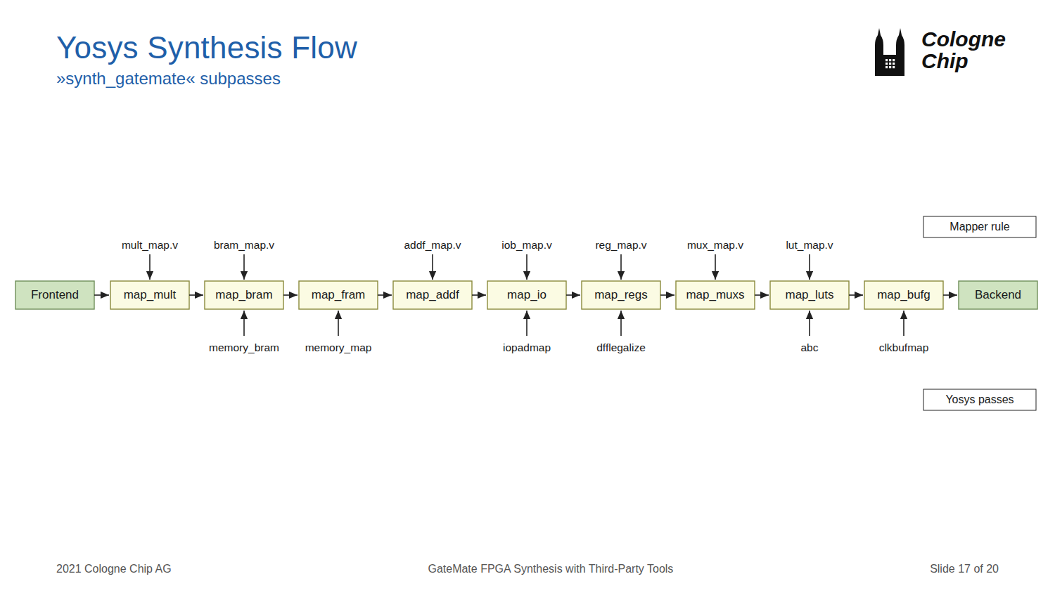Yosys Synthesis Flow
»synth_gatemate« subpasses
Cologne
Chip
Mapper rule Yosys passes mult_map.v bram_map.v addf_map.v iob_map.v reg_map.v mux_map.v lut_map.v Frontend map_mult map_bram map_fram map_addf map_io map_regs map_muxs map_luts map_bufg Backend memory_bram memory_map iopadmap dfflegalize abc clkbufmap
2021 Cologne Chip AG
GateMate FPGA Synthesis with Third-Party Tools
Slide 17 of 20